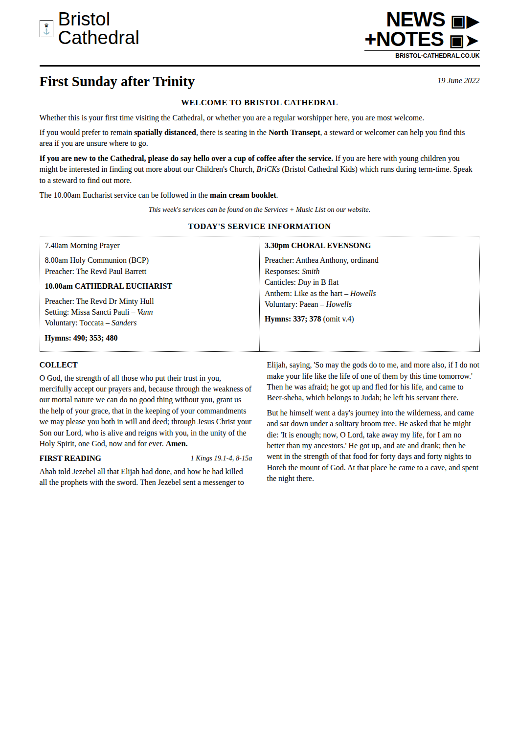♛
⚓
Bristol
Cathedral
NEWS ▣▶
+NOTES ▣➤
BRISTOL-CATHEDRAL.CO.UK
First Sunday after Trinity
19 June 2022
Welcome to Bristol Cathedral
Whether this is your first time visiting the Cathedral, or whether you are a regular worshipper here, you are most welcome.
If you would prefer to remain spatially distanced, there is seating in the North Transept, a steward or welcomer can help you find this area if you are unsure where to go.
If you are new to the Cathedral, please do say hello over a cup of coffee after the service. If you are here with young children you might be interested in finding out more about our Children's Church, BriCKs (Bristol Cathedral Kids) which runs during term-time. Speak to a steward to find out more.
The 10.00am Eucharist service can be followed in the main cream booklet.
This week's services can be found on the Services + Music List on our website.
Today's Service Information
| 7.40am Morning Prayer 8.00am Holy Communion (BCP) Preacher: The Revd Paul Barrett 10.00am CATHEDRAL EUCHARIST Preacher: The Revd Dr Minty Hull Setting: Missa Sancti Pauli – Vann Voluntary: Toccata – Sanders Hymns: 490; 353; 480 | 3.30pm CHORAL EVENSONG Preacher: Anthea Anthony, ordinand Responses: Smith Canticles: Day in B flat Anthem: Like as the hart – Howells Voluntary: Paean – Howells Hymns: 337; 378 (omit v.4) |
Collect
O God, the strength of all those who put their trust in you, mercifully accept our prayers and, because through the weakness of our mortal nature we can do no good thing without you, grant us the help of your grace, that in the keeping of your commandments we may please you both in will and deed; through Jesus Christ your Son our Lord, who is alive and reigns with you, in the unity of the Holy Spirit, one God, now and for ever. Amen.
First Reading
1 Kings 19.1-4, 8-15a
Ahab told Jezebel all that Elijah had done, and how he had killed all the prophets with the sword. Then Jezebel sent a messenger to Elijah, saying, 'So may the gods do to me, and more also, if I do not make your life like the life of one of them by this time tomorrow.' Then he was afraid; he got up and fled for his life, and came to Beer-sheba, which belongs to Judah; he left his servant there.
But he himself went a day's journey into the wilderness, and came and sat down under a solitary broom tree. He asked that he might die: 'It is enough; now, O Lord, take away my life, for I am no better than my ancestors.' He got up, and ate and drank; then he went in the strength of that food for forty days and forty nights to Horeb the mount of God. At that place he came to a cave, and spent the night there.